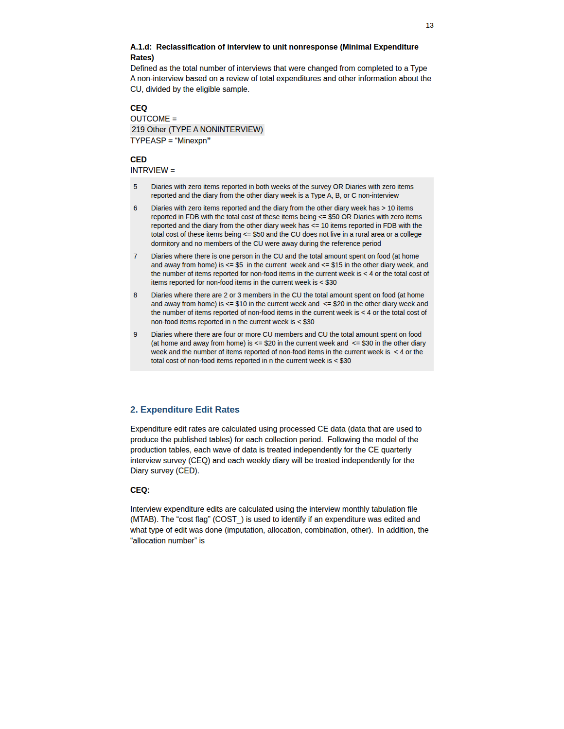13
A.1.d: Reclassification of interview to unit nonresponse (Minimal Expenditure Rates)
Defined as the total number of interviews that were changed from completed to a Type A non-interview based on a review of total expenditures and other information about the CU, divided by the eligible sample.
CEQ
OUTCOME =
219 Other (TYPE A NONINTERVIEW)
TYPEASP = “Minexpn”
CED
INTRVIEW =
| 5 | Diaries with zero items reported in both weeks of the survey OR Diaries with zero items reported and the diary from the other diary week is a Type A, B, or C non-interview |
| 6 | Diaries with zero items reported and the diary from the other diary week has > 10 items reported in FDB with the total cost of these items being <= $50 OR Diaries with zero items reported and the diary from the other diary week has <= 10 items reported in FDB with the total cost of these items being <= $50 and the CU does not live in a rural area or a college dormitory and no members of the CU were away during the reference period |
| 7 | Diaries where there is one person in the CU and the total amount spent on food (at home and away from home) is <= $5 in the current week and <= $15 in the other diary week, and the number of items reported for non-food items in the current week is < 4 or the total cost of items reported for non-food items in the current week is < $30 |
| 8 | Diaries where there are 2 or 3 members in the CU the total amount spent on food (at home and away from home) is <= $10 in the current week and <= $20 in the other diary week and the number of items reported of non-food items in the current week is < 4 or the total cost of non-food items reported in n the current week is < $30 |
| 9 | Diaries where there are four or more CU members and CU the total amount spent on food (at home and away from home) is <= $20 in the current week and <= $30 in the other diary week and the number of items reported of non-food items in the current week is < 4 or the total cost of non-food items reported in n the current week is < $30 |
2. Expenditure Edit Rates
Expenditure edit rates are calculated using processed CE data (data that are used to produce the published tables) for each collection period. Following the model of the production tables, each wave of data is treated independently for the CE quarterly interview survey (CEQ) and each weekly diary will be treated independently for the Diary survey (CED).
CEQ:
Interview expenditure edits are calculated using the interview monthly tabulation file (MTAB). The “cost flag” (COST_) is used to identify if an expenditure was edited and what type of edit was done (imputation, allocation, combination, other). In addition, the “allocation number” is